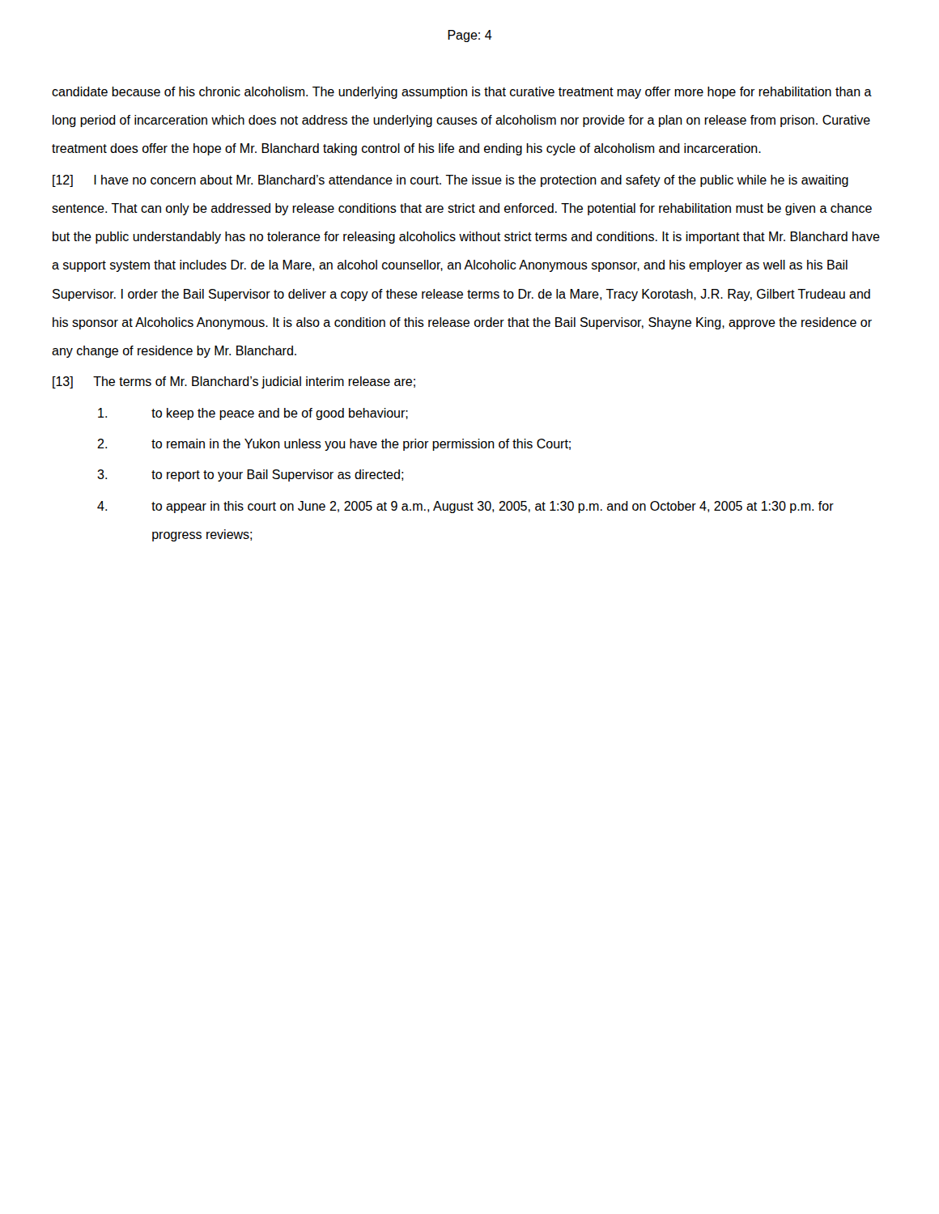Page: 4
candidate because of his chronic alcoholism. The underlying assumption is that curative treatment may offer more hope for rehabilitation than a long period of incarceration which does not address the underlying causes of alcoholism nor provide for a plan on release from prison. Curative treatment does offer the hope of Mr. Blanchard taking control of his life and ending his cycle of alcoholism and incarceration.
[12] I have no concern about Mr. Blanchard’s attendance in court. The issue is the protection and safety of the public while he is awaiting sentence. That can only be addressed by release conditions that are strict and enforced. The potential for rehabilitation must be given a chance but the public understandably has no tolerance for releasing alcoholics without strict terms and conditions. It is important that Mr. Blanchard have a support system that includes Dr. de la Mare, an alcohol counsellor, an Alcoholic Anonymous sponsor, and his employer as well as his Bail Supervisor. I order the Bail Supervisor to deliver a copy of these release terms to Dr. de la Mare, Tracy Korotash, J.R. Ray, Gilbert Trudeau and his sponsor at Alcoholics Anonymous. It is also a condition of this release order that the Bail Supervisor, Shayne King, approve the residence or any change of residence by Mr. Blanchard.
[13] The terms of Mr. Blanchard’s judicial interim release are;
1. to keep the peace and be of good behaviour;
2. to remain in the Yukon unless you have the prior permission of this Court;
3. to report to your Bail Supervisor as directed;
4. to appear in this court on June 2, 2005 at 9 a.m., August 30, 2005, at 1:30 p.m. and on October 4, 2005 at 1:30 p.m. for progress reviews;